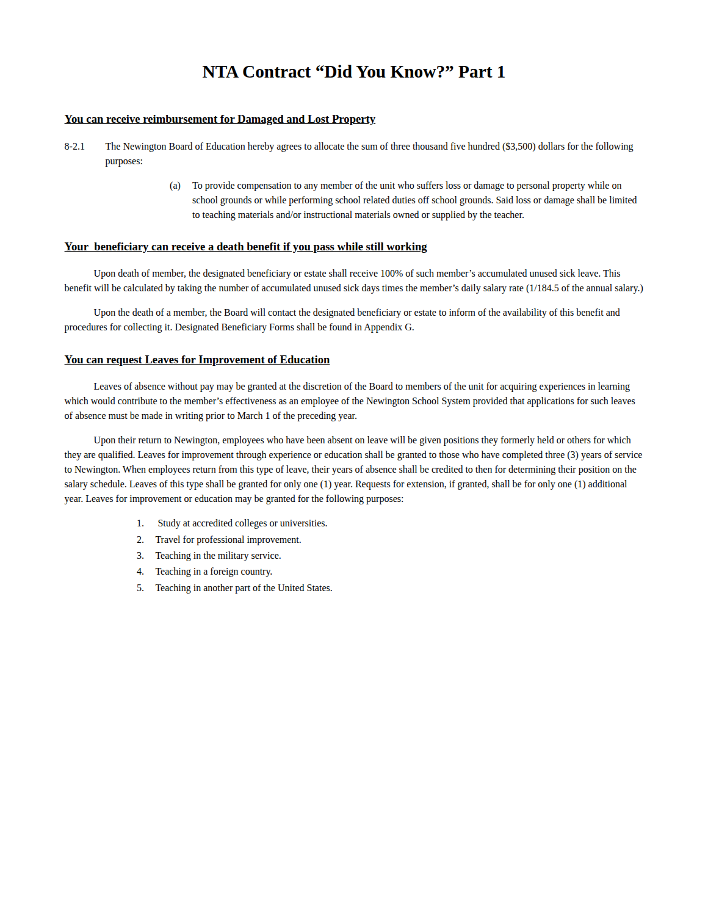NTA Contract “Did You Know?” Part 1
You can receive reimbursement for Damaged and Lost Property
8-2.1
The Newington Board of Education hereby agrees to allocate the sum of three thousand five hundred ($3,500) dollars for the following purposes:
(a)
To provide compensation to any member of the unit who suffers loss or damage to personal property while on school grounds or while performing school related duties off school grounds. Said loss or damage shall be limited to teaching materials and/or instructional materials owned or supplied by the teacher.
Your beneficiary can receive a death benefit if you pass while still working
Upon death of member, the designated beneficiary or estate shall receive 100% of such member’s accumulated unused sick leave. This benefit will be calculated by taking the number of accumulated unused sick days times the member’s daily salary rate (1/184.5 of the annual salary.)
Upon the death of a member, the Board will contact the designated beneficiary or estate to inform of the availability of this benefit and procedures for collecting it. Designated Beneficiary Forms shall be found in Appendix G.
You can request Leaves for Improvement of Education
Leaves of absence without pay may be granted at the discretion of the Board to members of the unit for acquiring experiences in learning which would contribute to the member’s effectiveness as an employee of the Newington School System provided that applications for such leaves of absence must be made in writing prior to March 1 of the preceding year.
Upon their return to Newington, employees who have been absent on leave will be given positions they formerly held or others for which they are qualified. Leaves for improvement through experience or education shall be granted to those who have completed three (3) years of service to Newington. When employees return from this type of leave, their years of absence shall be credited to then for determining their position on the salary schedule. Leaves of this type shall be granted for only one (1) year. Requests for extension, if granted, shall be for only one (1) additional year. Leaves for improvement or education may be granted for the following purposes:
Study at accredited colleges or universities.
Travel for professional improvement.
Teaching in the military service.
Teaching in a foreign country.
Teaching in another part of the United States.